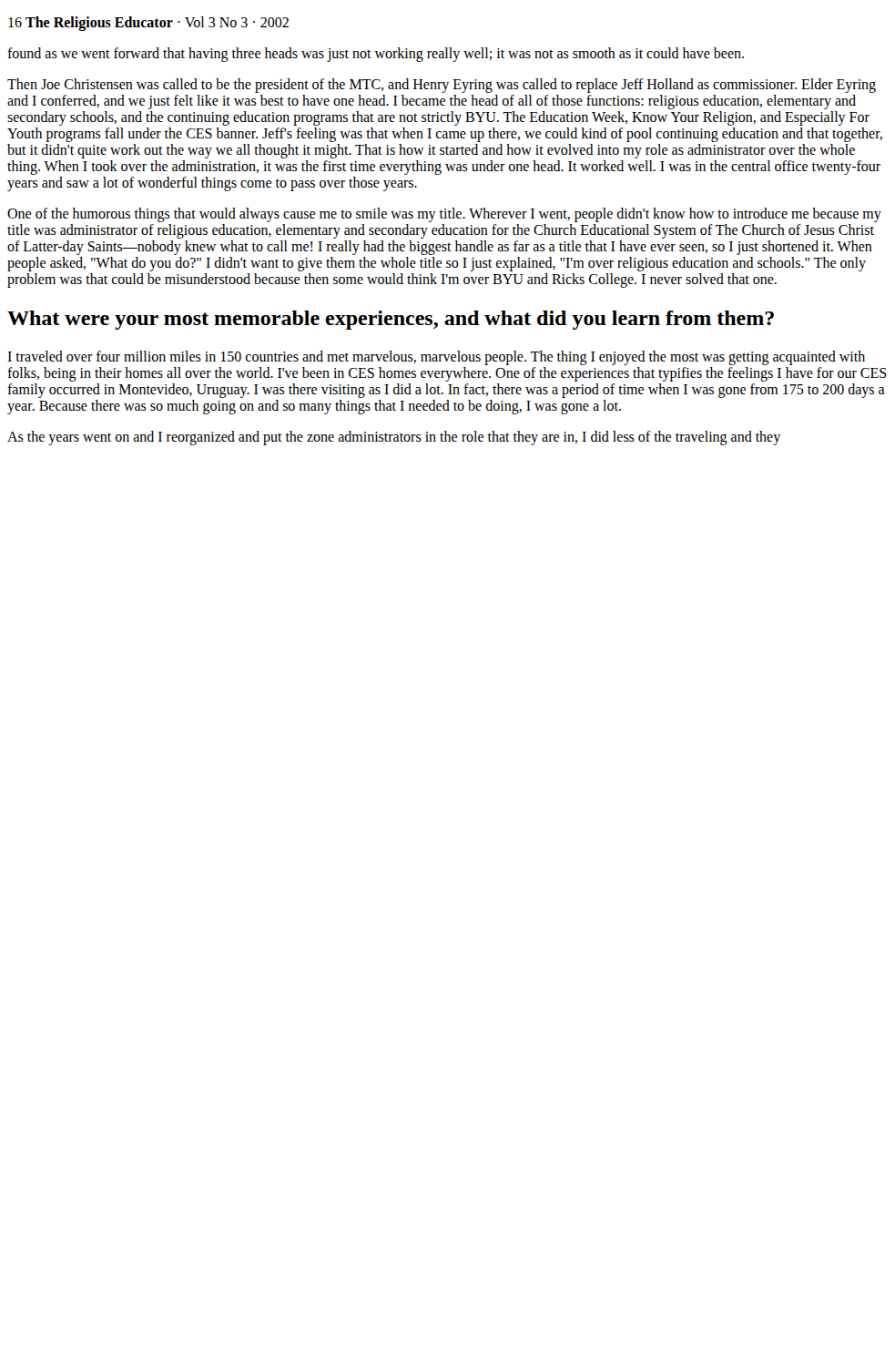16 The Religious Educator · Vol 3 No 3 · 2002
found as we went forward that having three heads was just not working really well; it was not as smooth as it could have been.
Then Joe Christensen was called to be the president of the MTC, and Henry Eyring was called to replace Jeff Holland as commissioner. Elder Eyring and I conferred, and we just felt like it was best to have one head. I became the head of all of those functions: religious education, elementary and secondary schools, and the continuing education programs that are not strictly BYU. The Education Week, Know Your Religion, and Especially For Youth programs fall under the CES banner. Jeff's feeling was that when I came up there, we could kind of pool continuing education and that together, but it didn't quite work out the way we all thought it might. That is how it started and how it evolved into my role as administrator over the whole thing. When I took over the administration, it was the first time everything was under one head. It worked well. I was in the central office twenty-four years and saw a lot of wonderful things come to pass over those years.
One of the humorous things that would always cause me to smile was my title. Wherever I went, people didn't know how to introduce me because my title was administrator of religious education, elementary and secondary education for the Church Educational System of The Church of Jesus Christ of Latter-day Saints—nobody knew what to call me! I really had the biggest handle as far as a title that I have ever seen, so I just shortened it. When people asked, "What do you do?" I didn't want to give them the whole title so I just explained, "I'm over religious education and schools." The only problem was that could be misunderstood because then some would think I'm over BYU and Ricks College. I never solved that one.
What were your most memorable experiences, and what did you learn from them?
I traveled over four million miles in 150 countries and met marvelous, marvelous people. The thing I enjoyed the most was getting acquainted with folks, being in their homes all over the world. I've been in CES homes everywhere. One of the experiences that typifies the feelings I have for our CES family occurred in Montevideo, Uruguay. I was there visiting as I did a lot. In fact, there was a period of time when I was gone from 175 to 200 days a year. Because there was so much going on and so many things that I needed to be doing, I was gone a lot.
As the years went on and I reorganized and put the zone administrators in the role that they are in, I did less of the traveling and they